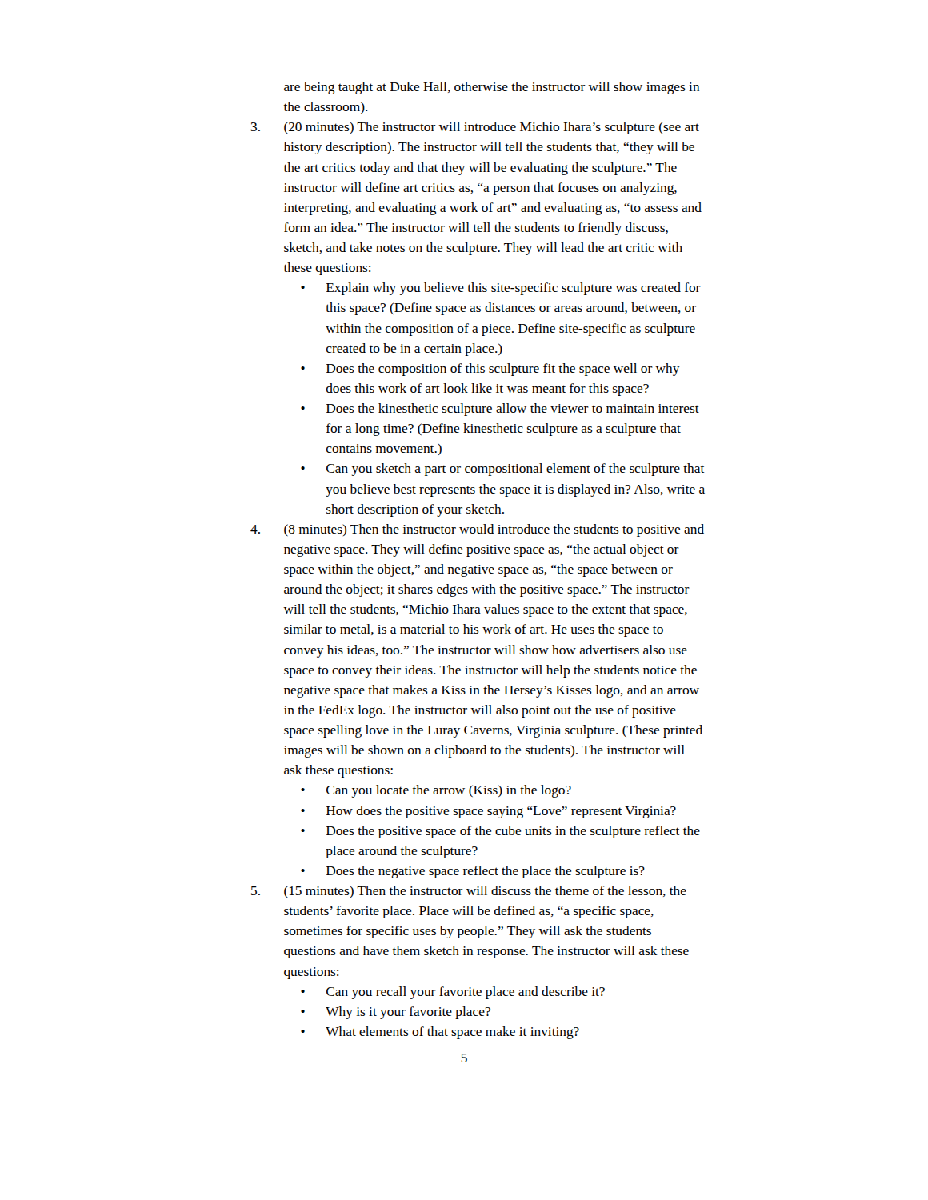are being taught at Duke Hall, otherwise the instructor will show images in the classroom).
3. (20 minutes) The instructor will introduce Michio Ihara’s sculpture (see art history description). The instructor will tell the students that, “they will be the art critics today and that they will be evaluating the sculpture.” The instructor will define art critics as, “a person that focuses on analyzing, interpreting, and evaluating a work of art” and evaluating as, “to assess and form an idea.” The instructor will tell the students to friendly discuss, sketch, and take notes on the sculpture. They will lead the art critic with these questions:
•Explain why you believe this site-specific sculpture was created for this space? (Define space as distances or areas around, between, or within the composition of a piece. Define site-specific as sculpture created to be in a certain place.)
•Does the composition of this sculpture fit the space well or why does this work of art look like it was meant for this space?
•Does the kinesthetic sculpture allow the viewer to maintain interest for a long time? (Define kinesthetic sculpture as a sculpture that contains movement.)
•Can you sketch a part or compositional element of the sculpture that you believe best represents the space it is displayed in? Also, write a short description of your sketch.
4. (8 minutes) Then the instructor would introduce the students to positive and negative space. They will define positive space as, “the actual object or space within the object,” and negative space as, “the space between or around the object; it shares edges with the positive space.” The instructor will tell the students, “Michio Ihara values space to the extent that space, similar to metal, is a material to his work of art. He uses the space to convey his ideas, too.” The instructor will show how advertisers also use space to convey their ideas. The instructor will help the students notice the negative space that makes a Kiss in the Hersey’s Kisses logo, and an arrow in the FedEx logo. The instructor will also point out the use of positive space spelling love in the Luray Caverns, Virginia sculpture. (These printed images will be shown on a clipboard to the students). The instructor will ask these questions:
•Can you locate the arrow (Kiss) in the logo?
•How does the positive space saying “Love” represent Virginia?
•Does the positive space of the cube units in the sculpture reflect the place around the sculpture?
•Does the negative space reflect the place the sculpture is?
5. (15 minutes) Then the instructor will discuss the theme of the lesson, the students’ favorite place. Place will be defined as, “a specific space, sometimes for specific uses by people.” They will ask the students questions and have them sketch in response. The instructor will ask these questions:
•Can you recall your favorite place and describe it?
•Why is it your favorite place?
•What elements of that space make it inviting?
5